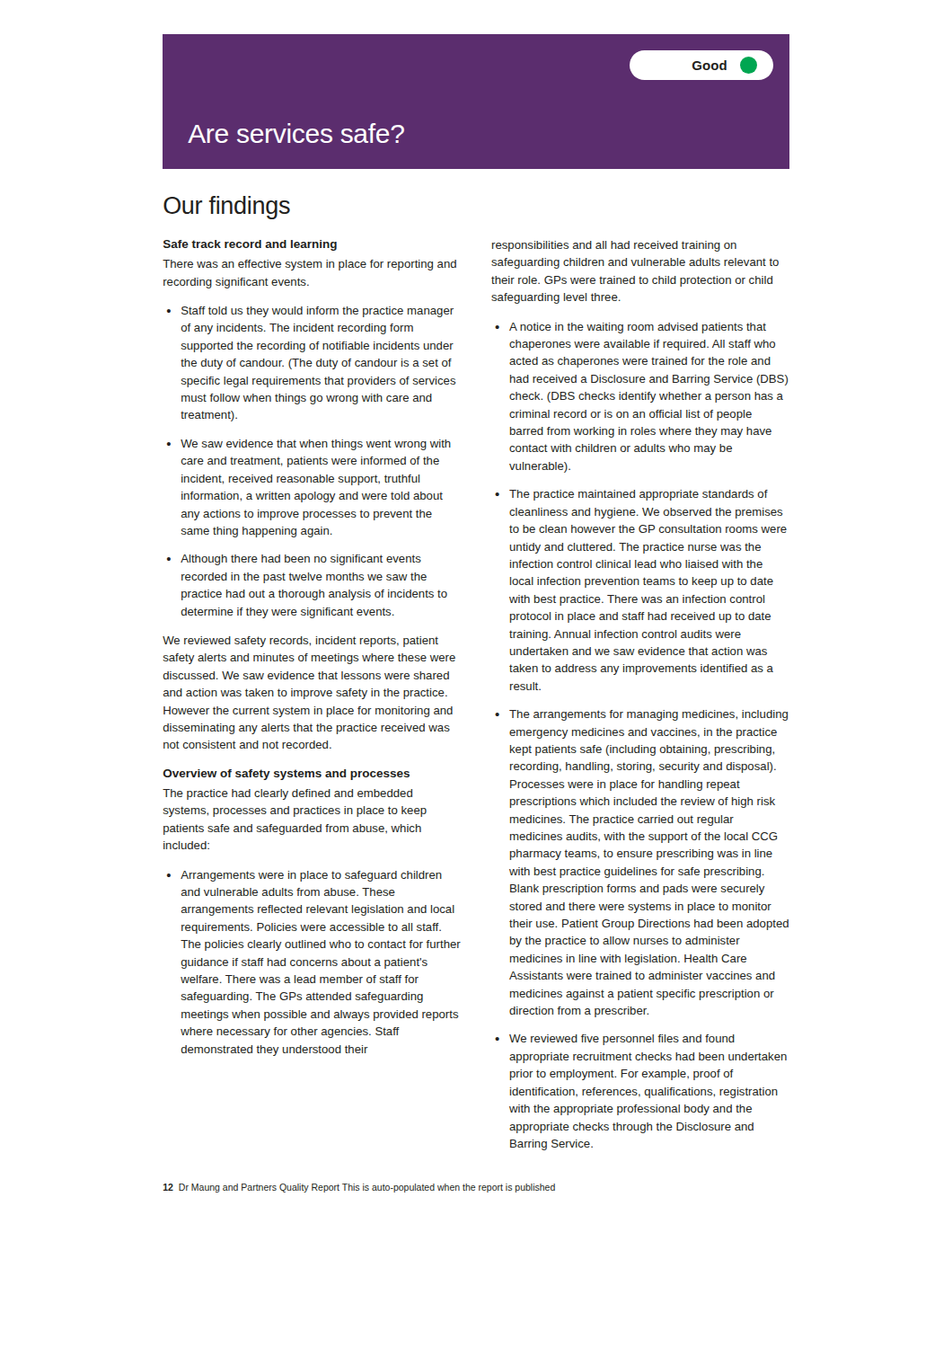Good
Are services safe?
Our findings
Safe track record and learning
There was an effective system in place for reporting and recording significant events.
Staff told us they would inform the practice manager of any incidents. The incident recording form supported the recording of notifiable incidents under the duty of candour. (The duty of candour is a set of specific legal requirements that providers of services must follow when things go wrong with care and treatment).
We saw evidence that when things went wrong with care and treatment, patients were informed of the incident, received reasonable support, truthful information, a written apology and were told about any actions to improve processes to prevent the same thing happening again.
Although there had been no significant events recorded in the past twelve months we saw the practice had out a thorough analysis of incidents to determine if they were significant events.
We reviewed safety records, incident reports, patient safety alerts and minutes of meetings where these were discussed. We saw evidence that lessons were shared and action was taken to improve safety in the practice. However the current system in place for monitoring and disseminating any alerts that the practice received was not consistent and not recorded.
Overview of safety systems and processes
The practice had clearly defined and embedded systems, processes and practices in place to keep patients safe and safeguarded from abuse, which included:
Arrangements were in place to safeguard children and vulnerable adults from abuse. These arrangements reflected relevant legislation and local requirements. Policies were accessible to all staff. The policies clearly outlined who to contact for further guidance if staff had concerns about a patient's welfare. There was a lead member of staff for safeguarding. The GPs attended safeguarding meetings when possible and always provided reports where necessary for other agencies. Staff demonstrated they understood their
responsibilities and all had received training on safeguarding children and vulnerable adults relevant to their role. GPs were trained to child protection or child safeguarding level three.
A notice in the waiting room advised patients that chaperones were available if required. All staff who acted as chaperones were trained for the role and had received a Disclosure and Barring Service (DBS) check. (DBS checks identify whether a person has a criminal record or is on an official list of people barred from working in roles where they may have contact with children or adults who may be vulnerable).
The practice maintained appropriate standards of cleanliness and hygiene. We observed the premises to be clean however the GP consultation rooms were untidy and cluttered. The practice nurse was the infection control clinical lead who liaised with the local infection prevention teams to keep up to date with best practice. There was an infection control protocol in place and staff had received up to date training. Annual infection control audits were undertaken and we saw evidence that action was taken to address any improvements identified as a result.
The arrangements for managing medicines, including emergency medicines and vaccines, in the practice kept patients safe (including obtaining, prescribing, recording, handling, storing, security and disposal). Processes were in place for handling repeat prescriptions which included the review of high risk medicines. The practice carried out regular medicines audits, with the support of the local CCG pharmacy teams, to ensure prescribing was in line with best practice guidelines for safe prescribing. Blank prescription forms and pads were securely stored and there were systems in place to monitor their use. Patient Group Directions had been adopted by the practice to allow nurses to administer medicines in line with legislation. Health Care Assistants were trained to administer vaccines and medicines against a patient specific prescription or direction from a prescriber.
We reviewed five personnel files and found appropriate recruitment checks had been undertaken prior to employment. For example, proof of identification, references, qualifications, registration with the appropriate professional body and the appropriate checks through the Disclosure and Barring Service.
12 Dr Maung and Partners Quality Report This is auto-populated when the report is published